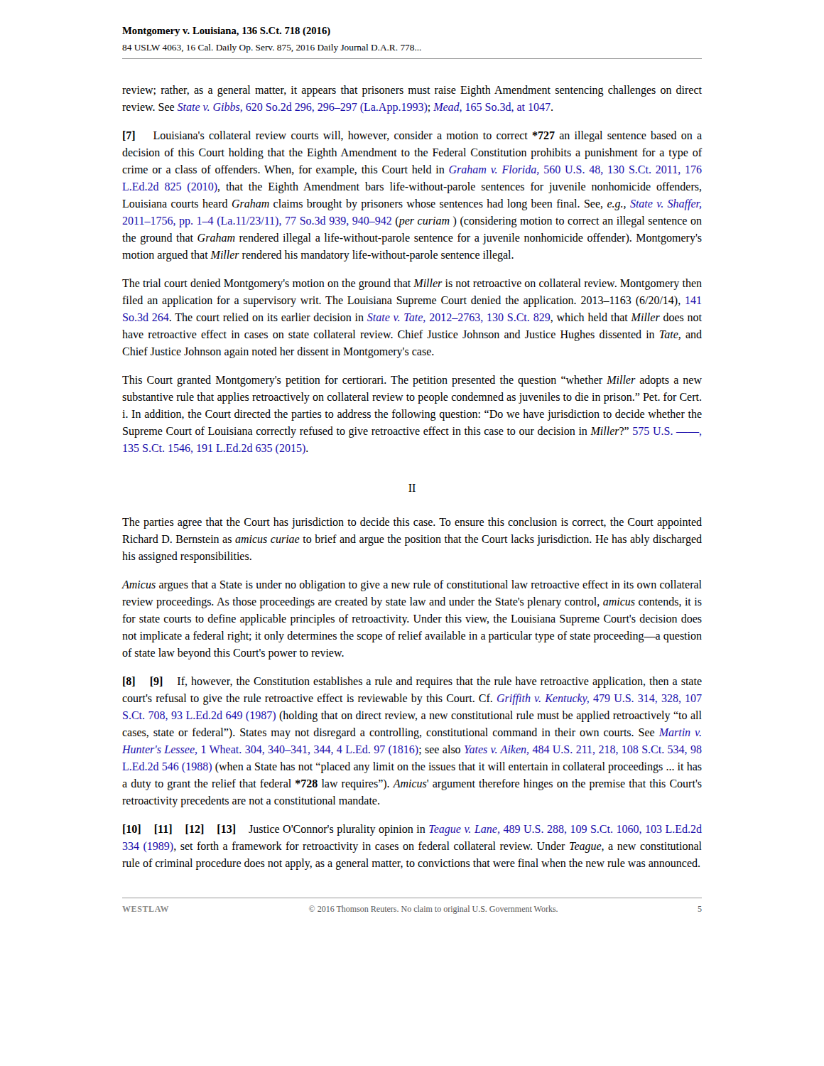Montgomery v. Louisiana, 136 S.Ct. 718 (2016)
84 USLW 4063, 16 Cal. Daily Op. Serv. 875, 2016 Daily Journal D.A.R. 778...
review; rather, as a general matter, it appears that prisoners must raise Eighth Amendment sentencing challenges on direct review. See State v. Gibbs, 620 So.2d 296, 296–297 (La.App.1993); Mead, 165 So.3d, at 1047.
[7] Louisiana's collateral review courts will, however, consider a motion to correct *727 an illegal sentence based on a decision of this Court holding that the Eighth Amendment to the Federal Constitution prohibits a punishment for a type of crime or a class of offenders. When, for example, this Court held in Graham v. Florida, 560 U.S. 48, 130 S.Ct. 2011, 176 L.Ed.2d 825 (2010), that the Eighth Amendment bars life-without-parole sentences for juvenile nonhomicide offenders, Louisiana courts heard Graham claims brought by prisoners whose sentences had long been final. See, e.g., State v. Shaffer, 2011–1756, pp. 1–4 (La.11/23/11), 77 So.3d 939, 940–942 (per curiam ) (considering motion to correct an illegal sentence on the ground that Graham rendered illegal a life-without-parole sentence for a juvenile nonhomicide offender). Montgomery's motion argued that Miller rendered his mandatory life-without-parole sentence illegal.
The trial court denied Montgomery's motion on the ground that Miller is not retroactive on collateral review. Montgomery then filed an application for a supervisory writ. The Louisiana Supreme Court denied the application. 2013–1163 (6/20/14), 141 So.3d 264. The court relied on its earlier decision in State v. Tate, 2012–2763, 130 S.Ct. 829, which held that Miller does not have retroactive effect in cases on state collateral review. Chief Justice Johnson and Justice Hughes dissented in Tate, and Chief Justice Johnson again noted her dissent in Montgomery's case.
This Court granted Montgomery's petition for certiorari. The petition presented the question “whether Miller adopts a new substantive rule that applies retroactively on collateral review to people condemned as juveniles to die in prison.” Pet. for Cert. i. In addition, the Court directed the parties to address the following question: “Do we have jurisdiction to decide whether the Supreme Court of Louisiana correctly refused to give retroactive effect in this case to our decision in Miller?” 575 U.S. ——, 135 S.Ct. 1546, 191 L.Ed.2d 635 (2015).
II
The parties agree that the Court has jurisdiction to decide this case. To ensure this conclusion is correct, the Court appointed Richard D. Bernstein as amicus curiae to brief and argue the position that the Court lacks jurisdiction. He has ably discharged his assigned responsibilities.
Amicus argues that a State is under no obligation to give a new rule of constitutional law retroactive effect in its own collateral review proceedings. As those proceedings are created by state law and under the State's plenary control, amicus contends, it is for state courts to define applicable principles of retroactivity. Under this view, the Louisiana Supreme Court's decision does not implicate a federal right; it only determines the scope of relief available in a particular type of state proceeding—a question of state law beyond this Court's power to review.
[8] [9] If, however, the Constitution establishes a rule and requires that the rule have retroactive application, then a state court's refusal to give the rule retroactive effect is reviewable by this Court. Cf. Griffith v. Kentucky, 479 U.S. 314, 328, 107 S.Ct. 708, 93 L.Ed.2d 649 (1987) (holding that on direct review, a new constitutional rule must be applied retroactively “to all cases, state or federal”). States may not disregard a controlling, constitutional command in their own courts. See Martin v. Hunter's Lessee, 1 Wheat. 304, 340–341, 344, 4 L.Ed. 97 (1816); see also Yates v. Aiken, 484 U.S. 211, 218, 108 S.Ct. 534, 98 L.Ed.2d 546 (1988) (when a State has not “placed any limit on the issues that it will entertain in collateral proceedings ... it has a duty to grant the relief that federal *728 law requires”). Amicus' argument therefore hinges on the premise that this Court's retroactivity precedents are not a constitutional mandate.
[10] [11] [12] [13] Justice O'Connor's plurality opinion in Teague v. Lane, 489 U.S. 288, 109 S.Ct. 1060, 103 L.Ed.2d 334 (1989), set forth a framework for retroactivity in cases on federal collateral review. Under Teague, a new constitutional rule of criminal procedure does not apply, as a general matter, to convictions that were final when the new rule was announced.
WESTLAW © 2016 Thomson Reuters. No claim to original U.S. Government Works. 5